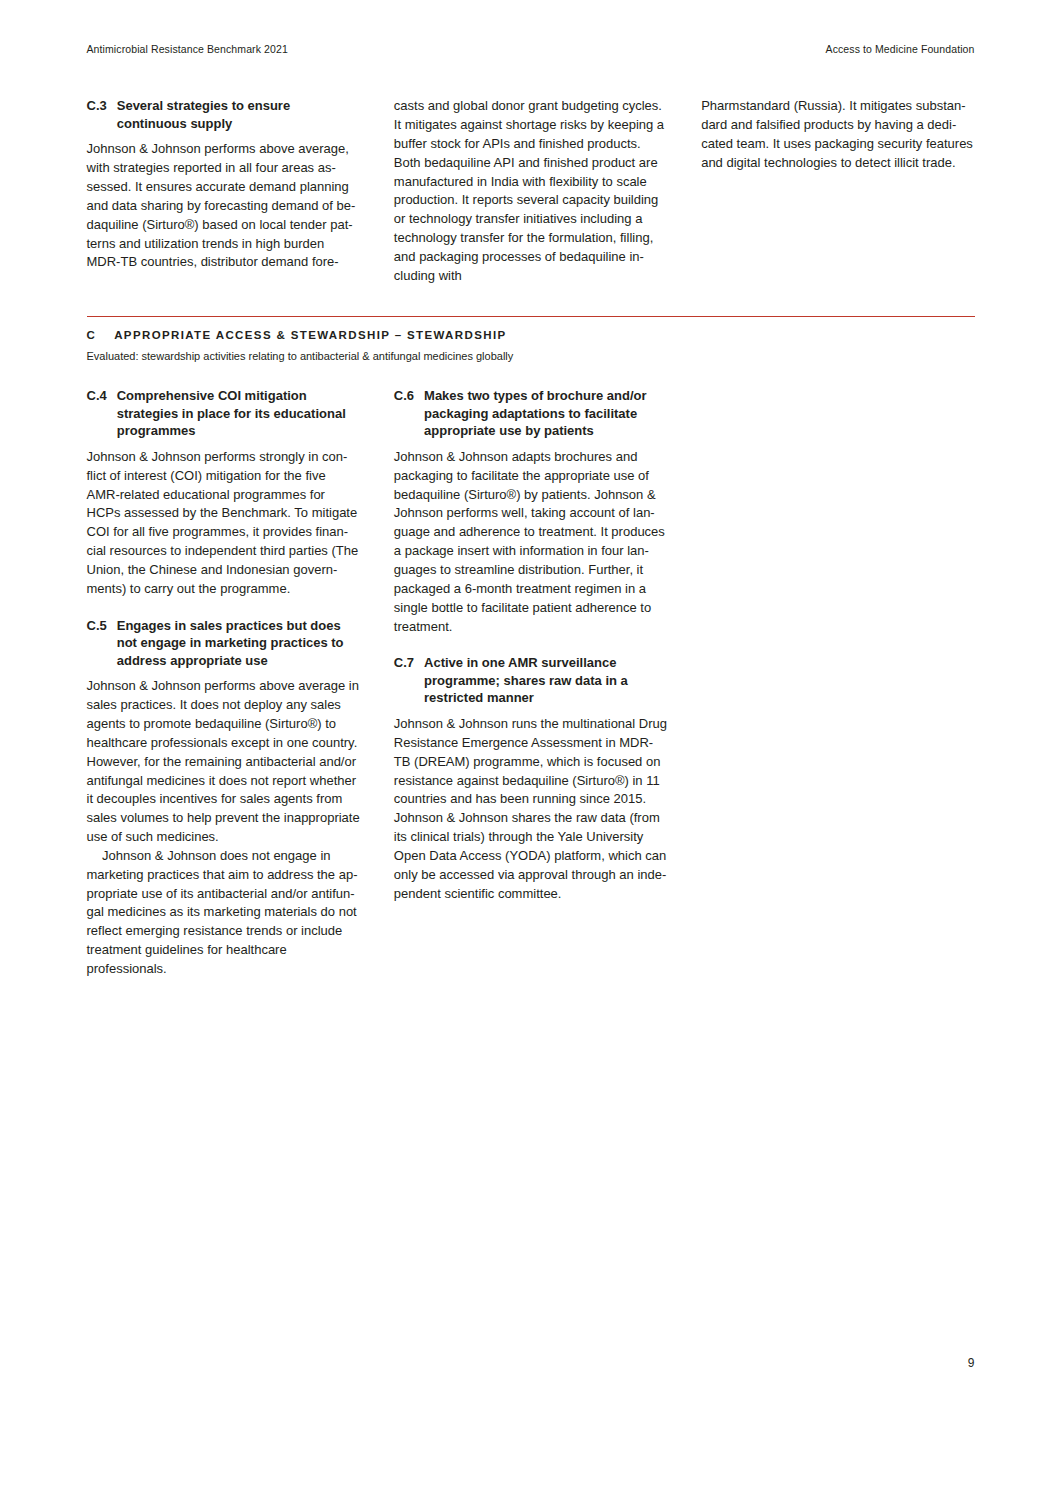Antimicrobial Resistance Benchmark 2021
Access to Medicine Foundation
C.3 Several strategies to ensure continuous supply
Johnson & Johnson performs above average, with strategies reported in all four areas assessed. It ensures accurate demand planning and data sharing by forecasting demand of bedaquiline (Sirturo®) based on local tender patterns and utilization trends in high burden MDR-TB countries, distributor demand fore-
casts and global donor grant budgeting cycles. It mitigates against shortage risks by keeping a buffer stock for APIs and finished products. Both bedaquiline API and finished product are manufactured in India with flexibility to scale production. It reports several capacity building or technology transfer initiatives including a technology transfer for the formulation, filling, and packaging processes of bedaquiline including with
Pharmstandard (Russia). It mitigates substandard and falsified products by having a dedicated team. It uses packaging security features and digital technologies to detect illicit trade.
CAPPROPRIATE ACCESS & STEWARDSHIP – STEWARDSHIP
Evaluated: stewardship activities relating to antibacterial & antifungal medicines globally
C.4 Comprehensive COI mitigation strategies in place for its educational programmes
Johnson & Johnson performs strongly in conflict of interest (COI) mitigation for the five AMR-related educational programmes for HCPs assessed by the Benchmark. To mitigate COI for all five programmes, it provides financial resources to independent third parties (The Union, the Chinese and Indonesian governments) to carry out the programme.
C.5 Engages in sales practices but does not engage in marketing practices to address appropriate use
Johnson & Johnson performs above average in sales practices. It does not deploy any sales agents to promote bedaquiline (Sirturo®) to healthcare professionals except in one country. However, for the remaining antibacterial and/or antifungal medicines it does not report whether it decouples incentives for sales agents from sales volumes to help prevent the inappropriate use of such medicines.
Johnson & Johnson does not engage in marketing practices that aim to address the appropriate use of its antibacterial and/or antifungal medicines as its marketing materials do not reflect emerging resistance trends or include treatment guidelines for healthcare professionals.
C.6 Makes two types of brochure and/or packaging adaptations to facilitate appropriate use by patients
Johnson & Johnson adapts brochures and packaging to facilitate the appropriate use of bedaquiline (Sirturo®) by patients. Johnson & Johnson performs well, taking account of language and adherence to treatment. It produces a package insert with information in four languages to streamline distribution. Further, it packaged a 6-month treatment regimen in a single bottle to facilitate patient adherence to treatment.
C.7 Active in one AMR surveillance programme; shares raw data in a restricted manner
Johnson & Johnson runs the multinational Drug Resistance Emergence Assessment in MDR-TB (DREAM) programme, which is focused on resistance against bedaquiline (Sirturo®) in 11 countries and has been running since 2015. Johnson & Johnson shares the raw data (from its clinical trials) through the Yale University Open Data Access (YODA) platform, which can only be accessed via approval through an independent scientific committee.
9